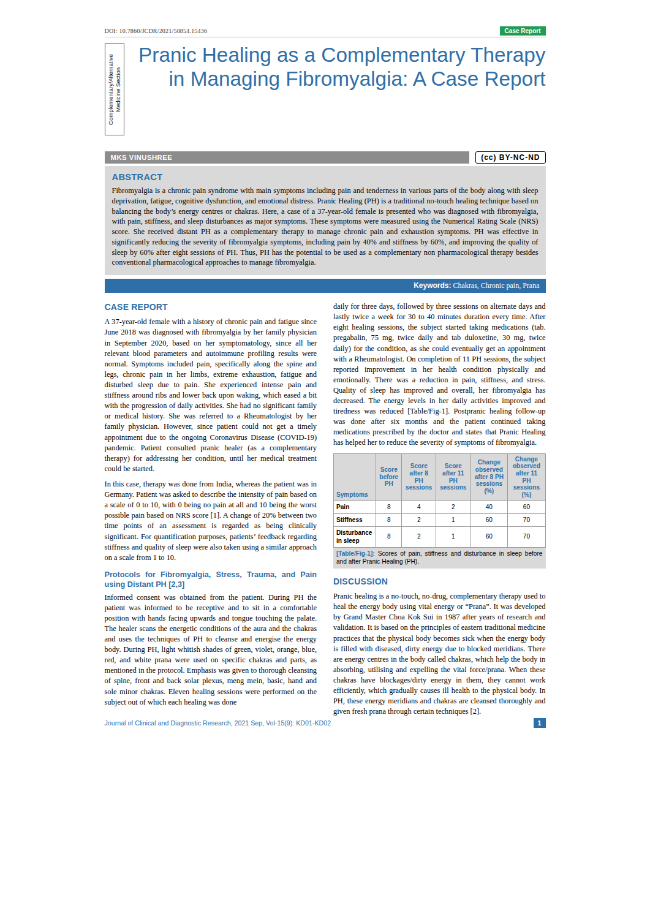DOI: 10.7860/JCDR/2021/50854.15436 Case Report
Complementary/Alternative
Medicine Section
Pranic Healing as a Complementary Therapy in Managing Fibromyalgia: A Case Report
MKS VINUSHREE
(cc) BY-NC-ND
ABSTRACT
Fibromyalgia is a chronic pain syndrome with main symptoms including pain and tenderness in various parts of the body along with sleep deprivation, fatigue, cognitive dysfunction, and emotional distress. Pranic Healing (PH) is a traditional no-touch healing technique based on balancing the body’s energy centres or chakras. Here, a case of a 37-year-old female is presented who was diagnosed with fibromyalgia, with pain, stiffness, and sleep disturbances as major symptoms. These symptoms were measured using the Numerical Rating Scale (NRS) score. She received distant PH as a complementary therapy to manage chronic pain and exhaustion symptoms. PH was effective in significantly reducing the severity of fibromyalgia symptoms, including pain by 40% and stiffness by 60%, and improving the quality of sleep by 60% after eight sessions of PH. Thus, PH has the potential to be used as a complementary non pharmacological therapy besides conventional pharmacological approaches to manage fibromyalgia.
Keywords: Chakras, Chronic pain, Prana
CASE REPORT
A 37-year-old female with a history of chronic pain and fatigue since June 2018 was diagnosed with fibromyalgia by her family physician in September 2020, based on her symptomatology, since all her relevant blood parameters and autoimmune profiling results were normal. Symptoms included pain, specifically along the spine and legs, chronic pain in her limbs, extreme exhaustion, fatigue and disturbed sleep due to pain. She experienced intense pain and stiffness around ribs and lower back upon waking, which eased a bit with the progression of daily activities. She had no significant family or medical history. She was referred to a Rheumatologist by her family physician. However, since patient could not get a timely appointment due to the ongoing Coronavirus Disease (COVID-19) pandemic. Patient consulted pranic healer (as a complementary therapy) for addressing her condition, until her medical treatment could be started.
In this case, therapy was done from India, whereas the patient was in Germany. Patient was asked to describe the intensity of pain based on a scale of 0 to 10, with 0 being no pain at all and 10 being the worst possible pain based on NRS score [1]. A change of 20% between two time points of an assessment is regarded as being clinically significant. For quantification purposes, patients’ feedback regarding stiffness and quality of sleep were also taken using a similar approach on a scale from 1 to 10.
Protocols for Fibromyalgia, Stress, Trauma, and Pain using Distant PH [2,3]
Informed consent was obtained from the patient. During PH the patient was informed to be receptive and to sit in a comfortable position with hands facing upwards and tongue touching the palate. The healer scans the energetic conditions of the aura and the chakras and uses the techniques of PH to cleanse and energise the energy body. During PH, light whitish shades of green, violet, orange, blue, red, and white prana were used on specific chakras and parts, as mentioned in the protocol. Emphasis was given to thorough cleansing of spine, front and back solar plexus, meng mein, basic, hand and sole minor chakras. Eleven healing sessions were performed on the subject out of which each healing was done
daily for three days, followed by three sessions on alternate days and lastly twice a week for 30 to 40 minutes duration every time. After eight healing sessions, the subject started taking medications (tab. pregabalin, 75 mg, twice daily and tab duloxetine, 30 mg, twice daily) for the condition, as she could eventually get an appointment with a Rheumatologist. On completion of 11 PH sessions, the subject reported improvement in her health condition physically and emotionally. There was a reduction in pain, stiffness, and stress. Quality of sleep has improved and overall, her fibromyalgia has decreased. The energy levels in her daily activities improved and tiredness was reduced [Table/Fig-1]. Postpranic healing follow-up was done after six months and the patient continued taking medications prescribed by the doctor and states that Pranic Healing has helped her to reduce the severity of symptoms of fibromyalgia.
| Symptoms | Score before PH | Score after 8 PH sessions | Score after 11 PH sessions | Change observed after 8 PH sessions (%) | Change observed after 11 PH sessions (%) |
| --- | --- | --- | --- | --- | --- |
| Pain | 8 | 4 | 2 | 40 | 60 |
| Stiffness | 8 | 2 | 1 | 60 | 70 |
| Disturbance in sleep | 8 | 2 | 1 | 60 | 70 |
[Table/Fig-1]: Scores of pain, stiffness and disturbance in sleep before and after Pranic Healing (PH).
DISCUSSION
Pranic healing is a no-touch, no-drug, complementary therapy used to heal the energy body using vital energy or “Prana”. It was developed by Grand Master Choa Kok Sui in 1987 after years of research and validation. It is based on the principles of eastern traditional medicine practices that the physical body becomes sick when the energy body is filled with diseased, dirty energy due to blocked meridians. There are energy centres in the body called chakras, which help the body in absorbing, utilising and expelling the vital force/prana. When these chakras have blockages/dirty energy in them, they cannot work efficiently, which gradually causes ill health to the physical body. In PH, these energy meridians and chakras are cleansed thoroughly and given fresh prana through certain techniques [2].
Journal of Clinical and Diagnostic Research, 2021 Sep, Vol-15(9): KD01-KD02 1